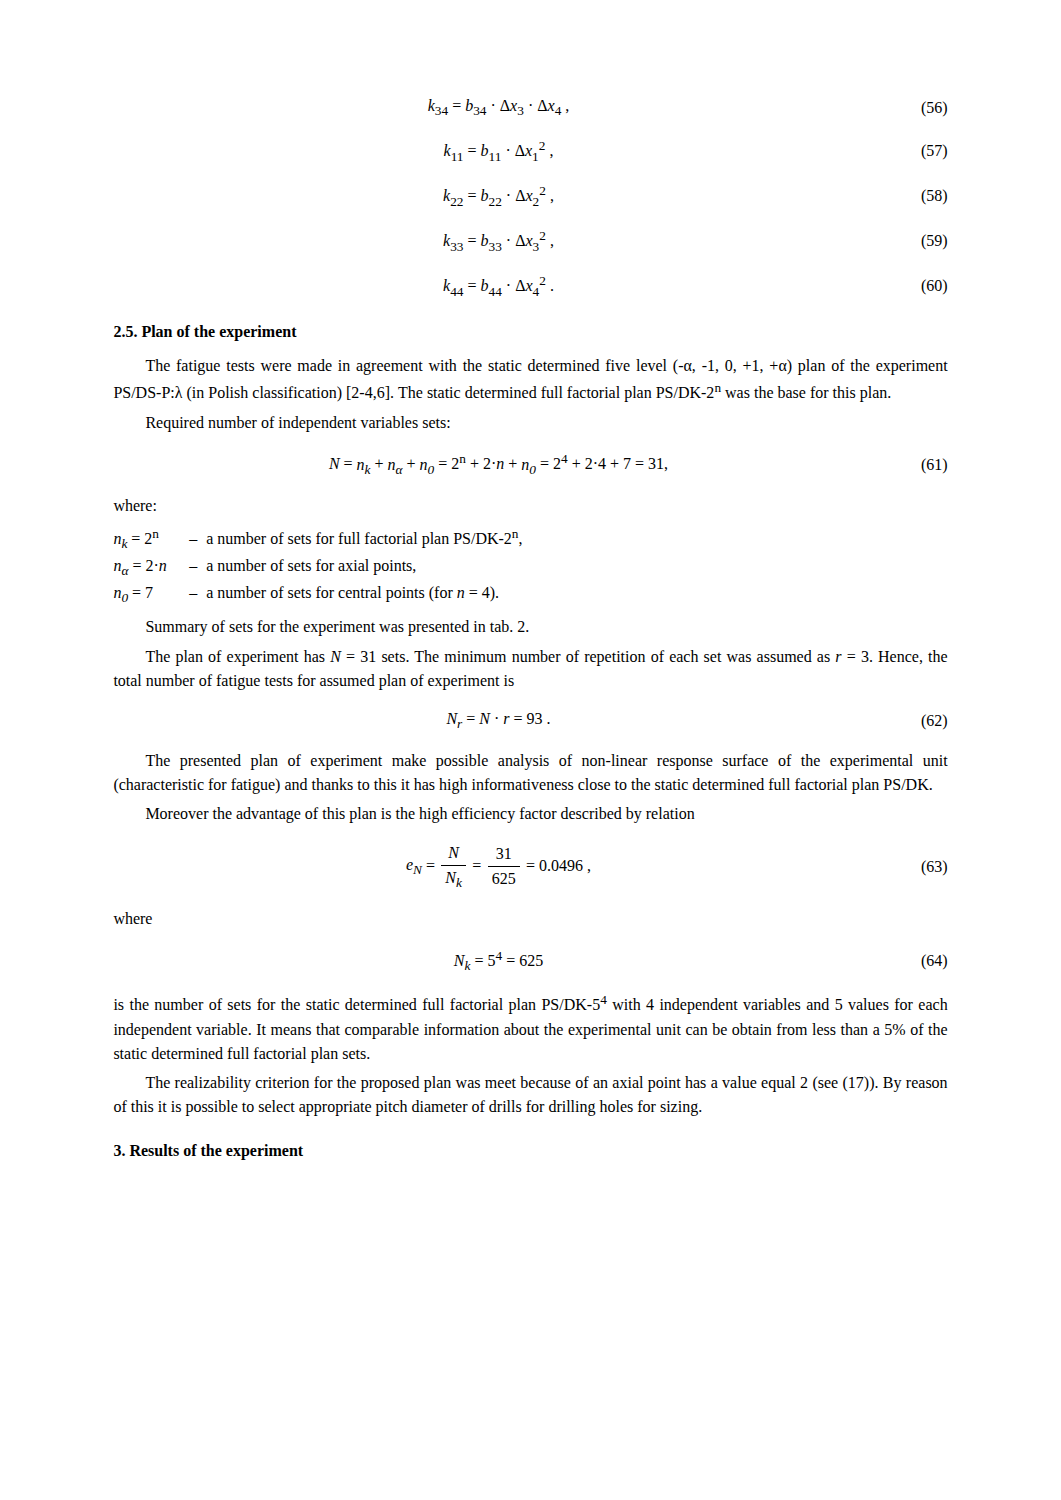k34 = b34 · Δx3 · Δx4 ,
(56)
k11 = b11 · Δx12 ,
(57)
k22 = b22 · Δx22 ,
(58)
k33 = b33 · Δx32 ,
(59)
k44 = b44 · Δx42 .
(60)
2.5. Plan of the experiment
The fatigue tests were made in agreement with the static determined five level (-α, -1, 0, +1, +α) plan of the experiment PS/DS-P:λ (in Polish classification) [2-4,6]. The static determined full factorial plan PS/DK-2n was the base for this plan.
Required number of independent variables sets:
N = nk + nα + n0 = 2n + 2·n + n0 = 24 + 2·4 + 7 = 31,
(61)
where:
nk = 2n–a number of sets for full factorial plan PS/DK-2n,
nα = 2·n–a number of sets for axial points,
n0 = 7–a number of sets for central points (for n = 4).
Summary of sets for the experiment was presented in tab. 2.
The plan of experiment has N = 31 sets. The minimum number of repetition of each set was assumed as r = 3. Hence, the total number of fatigue tests for assumed plan of experiment is
Nr = N · r = 93 .
(62)
The presented plan of experiment make possible analysis of non-linear response surface of the experimental unit (characteristic for fatigue) and thanks to this it has high informativeness close to the static determined full factorial plan PS/DK.
Moreover the advantage of this plan is the high efficiency factor described by relation
eN = NNk = 31625 = 0.0496 ,
(63)
where
Nk = 54 = 625
(64)
is the number of sets for the static determined full factorial plan PS/DK-54 with 4 independent variables and 5 values for each independent variable. It means that comparable information about the experimental unit can be obtain from less than a 5% of the static determined full factorial plan sets.
The realizability criterion for the proposed plan was meet because of an axial point has a value equal 2 (see (17)). By reason of this it is possible to select appropriate pitch diameter of drills for drilling holes for sizing.
3. Results of the experiment